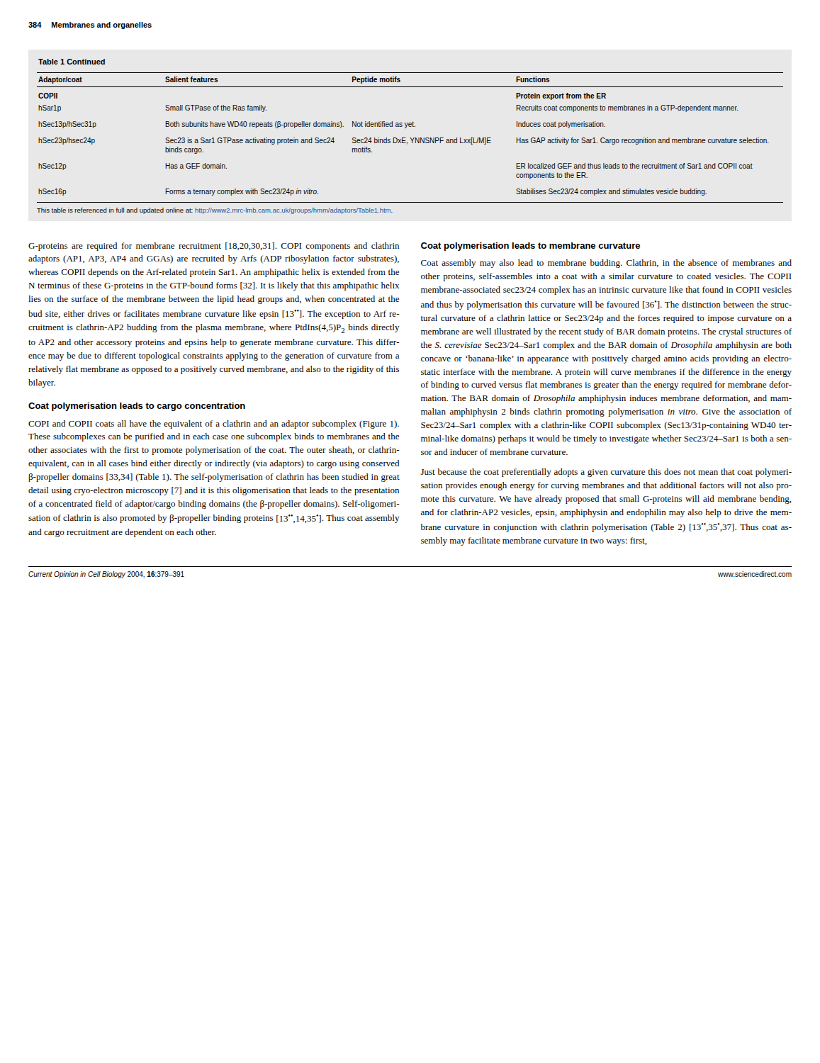384 Membranes and organelles
Table 1 Continued
| Adaptor/coat | Salient features | Peptide motifs | Functions |
| --- | --- | --- | --- |
| COPII | | | Protein export from the ER |
| hSar1p | Small GTPase of the Ras family. | | Recruits coat components to membranes in a GTP-dependent manner. |
| hSec13p/hSec31p | Both subunits have WD40 repeats (β-propeller domains). | Not identified as yet. | Induces coat polymerisation. |
| hSec23p/hsec24p | Sec23 is a Sar1 GTPase activating protein and Sec24 binds cargo. | Sec24 binds DxE, YNNSNPF and Lxx[L/M]E motifs. | Has GAP activity for Sar1. Cargo recognition and membrane curvature selection. |
| hSec12p | Has a GEF domain. | | ER localized GEF and thus leads to the recruitment of Sar1 and COPII coat components to the ER. |
| hSec16p | Forms a ternary complex with Sec23/24p in vitro . | | Stabilises Sec23/24 complex and stimulates vesicle budding. |
This table is referenced in full and updated online at: http://www2.mrc-lmb.cam.ac.uk/groups/hmm/adaptors/Table1.htm.
G-proteins are required for membrane recruitment [18,20,30,31]. COPI components and clathrin adaptors (AP1, AP3, AP4 and GGAs) are recruited by Arfs (ADP ribosylation factor substrates), whereas COPII depends on the Arf-related protein Sar1. An amphipathic helix is extended from the N terminus of these G-proteins in the GTP-bound forms [32]. It is likely that this amphipathic helix lies on the surface of the membrane between the lipid head groups and, when concentrated at the bud site, either drives or facilitates membrane curvature like epsin [13••]. The exception to Arf recruitment is clathrin-AP2 budding from the plasma membrane, where PtdIns(4,5)P2 binds directly to AP2 and other accessory proteins and epsins help to generate membrane curvature. This difference may be due to different topological constraints applying to the generation of curvature from a relatively flat membrane as opposed to a positively curved membrane, and also to the rigidity of this bilayer.
Coat polymerisation leads to cargo concentration
COPI and COPII coats all have the equivalent of a clathrin and an adaptor subcomplex (Figure 1). These subcomplexes can be purified and in each case one subcomplex binds to membranes and the other associates with the first to promote polymerisation of the coat. The outer sheath, or clathrin-equivalent, can in all cases bind either directly or indirectly (via adaptors) to cargo using conserved β-propeller domains [33,34] (Table 1). The self-polymerisation of clathrin has been studied in great detail using cryo-electron microscopy [7] and it is this oligomerisation that leads to the presentation of a concentrated field of adaptor/cargo binding domains (the β-propeller domains). Self-oligomerisation of clathrin is also promoted by β-propeller binding proteins [13••,14,35•]. Thus coat assembly and cargo recruitment are dependent on each other.
Coat polymerisation leads to membrane curvature
Coat assembly may also lead to membrane budding. Clathrin, in the absence of membranes and other proteins, self-assembles into a coat with a similar curvature to coated vesicles. The COPII membrane-associated sec23/24 complex has an intrinsic curvature like that found in COPII vesicles and thus by polymerisation this curvature will be favoured [36•]. The distinction between the structural curvature of a clathrin lattice or Sec23/24p and the forces required to impose curvature on a membrane are well illustrated by the recent study of BAR domain proteins. The crystal structures of the S. cerevisiae Sec23/24–Sar1 complex and the BAR domain of Drosophila amphihysin are both concave or ‘banana-like’ in appearance with positively charged amino acids providing an electrostatic interface with the membrane. A protein will curve membranes if the difference in the energy of binding to curved versus flat membranes is greater than the energy required for membrane deformation. The BAR domain of Drosophila amphiphysin induces membrane deformation, and mammalian amphiphysin 2 binds clathrin promoting polymerisation in vitro. Give the association of Sec23/24–Sar1 complex with a clathrin-like COPII subcomplex (Sec13/31p-containing WD40 terminal-like domains) perhaps it would be timely to investigate whether Sec23/24–Sar1 is both a sensor and inducer of membrane curvature.
Just because the coat preferentially adopts a given curvature this does not mean that coat polymerisation provides enough energy for curving membranes and that additional factors will not also promote this curvature. We have already proposed that small G-proteins will aid membrane bending, and for clathrin-AP2 vesicles, epsin, amphiphysin and endophilin may also help to drive the membrane curvature in conjunction with clathrin polymerisation (Table 2) [13••,35•,37]. Thus coat assembly may facilitate membrane curvature in two ways: first,
Current Opinion in Cell Biology 2004, 16:379–391
www.sciencedirect.com